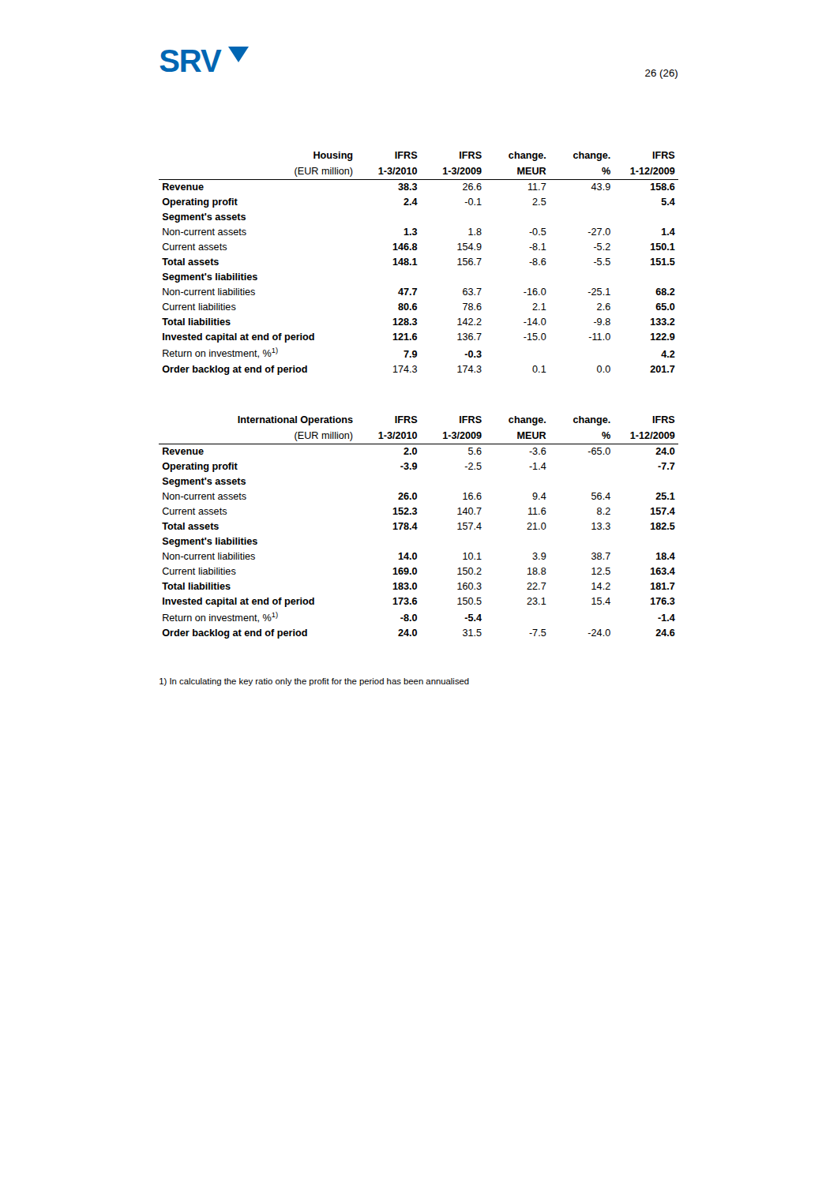SRV
26 (26)
| Housing | IFRS | IFRS | change. | change. | IFRS |
| --- | --- | --- | --- | --- | --- |
| (EUR million) | 1-3/2010 | 1-3/2009 | MEUR | % | 1-12/2009 |
| Revenue | 38.3 | 26.6 | 11.7 | 43.9 | 158.6 |
| Operating profit | 2.4 | -0.1 | 2.5 | | 5.4 |
| Segment's assets | | | | | |
| Non-current assets | 1.3 | 1.8 | -0.5 | -27.0 | 1.4 |
| Current assets | 146.8 | 154.9 | -8.1 | -5.2 | 150.1 |
| Total assets | 148.1 | 156.7 | -8.6 | -5.5 | 151.5 |
| Segment's liabilities | | | | | |
| Non-current liabilities | 47.7 | 63.7 | -16.0 | -25.1 | 68.2 |
| Current liabilities | 80.6 | 78.6 | 2.1 | 2.6 | 65.0 |
| Total liabilities | 128.3 | 142.2 | -14.0 | -9.8 | 133.2 |
| Invested capital at end of period | 121.6 | 136.7 | -15.0 | -11.0 | 122.9 |
| Return on investment, % 1) | 7.9 | -0.3 | | | 4.2 |
| Order backlog at end of period | 174.3 | 174.3 | 0.1 | 0.0 | 201.7 |
| International Operations | IFRS | IFRS | change. | change. | IFRS |
| --- | --- | --- | --- | --- | --- |
| (EUR million) | 1-3/2010 | 1-3/2009 | MEUR | % | 1-12/2009 |
| Revenue | 2.0 | 5.6 | -3.6 | -65.0 | 24.0 |
| Operating profit | -3.9 | -2.5 | -1.4 | | -7.7 |
| Segment's assets | | | | | |
| Non-current assets | 26.0 | 16.6 | 9.4 | 56.4 | 25.1 |
| Current assets | 152.3 | 140.7 | 11.6 | 8.2 | 157.4 |
| Total assets | 178.4 | 157.4 | 21.0 | 13.3 | 182.5 |
| Segment's liabilities | | | | | |
| Non-current liabilities | 14.0 | 10.1 | 3.9 | 38.7 | 18.4 |
| Current liabilities | 169.0 | 150.2 | 18.8 | 12.5 | 163.4 |
| Total liabilities | 183.0 | 160.3 | 22.7 | 14.2 | 181.7 |
| Invested capital at end of period | 173.6 | 150.5 | 23.1 | 15.4 | 176.3 |
| Return on investment, % 1) | -8.0 | -5.4 | | | -1.4 |
| Order backlog at end of period | 24.0 | 31.5 | -7.5 | -24.0 | 24.6 |
1) In calculating the key ratio only the profit for the period has been annualised